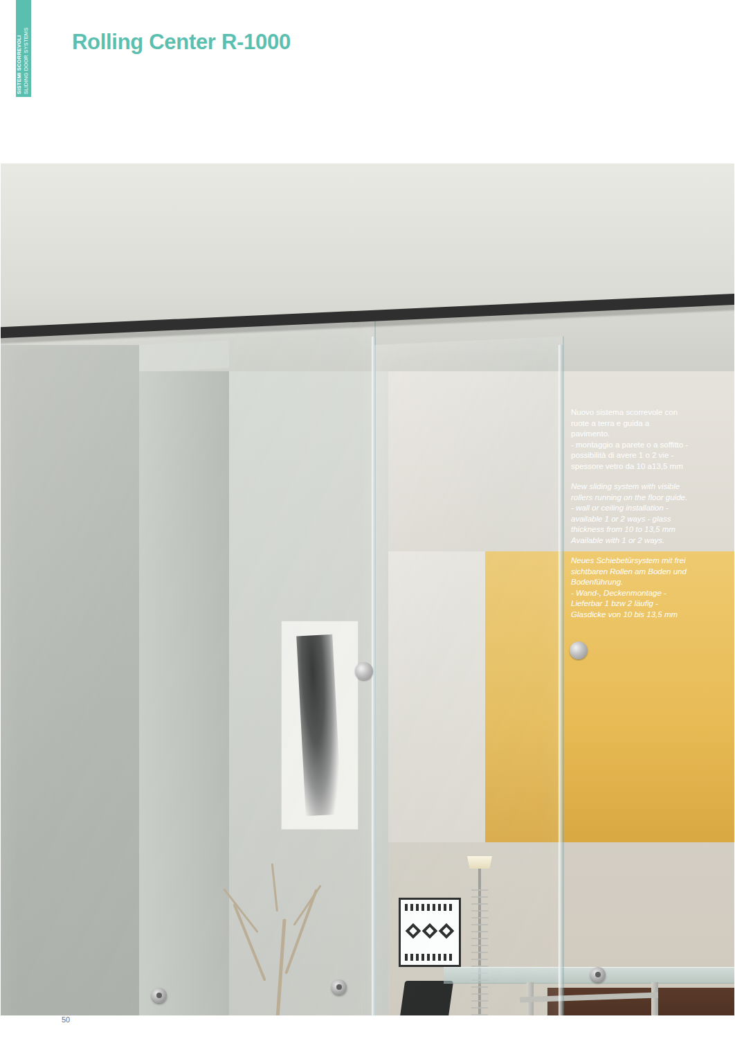SISTEMI SCORREVOLI
SLIDING DOOR SYSTEMS
Rolling Center R-1000
Nuovo sistema scorrevole con ruote a terra e guida a pavimento.
- montaggio a parete o a soffitto - possibilità di avere 1 o 2 vie - spessore vetro da 10 a13,5 mm
New sliding system with visible rollers running on the floor guide.
- wall or ceiling installation - available 1 or 2 ways - glass thickness from 10 to 13,5 mm Available with 1 or 2 ways.
Neues Schiebetürsystem mit frei sichtbaren Rollen am Boden und Bodenführung.
- Wand-, Deckenmontage - Lieferbar 1 bzw 2 läufig - Glasdicke von 10 bis 13,5 mm
50